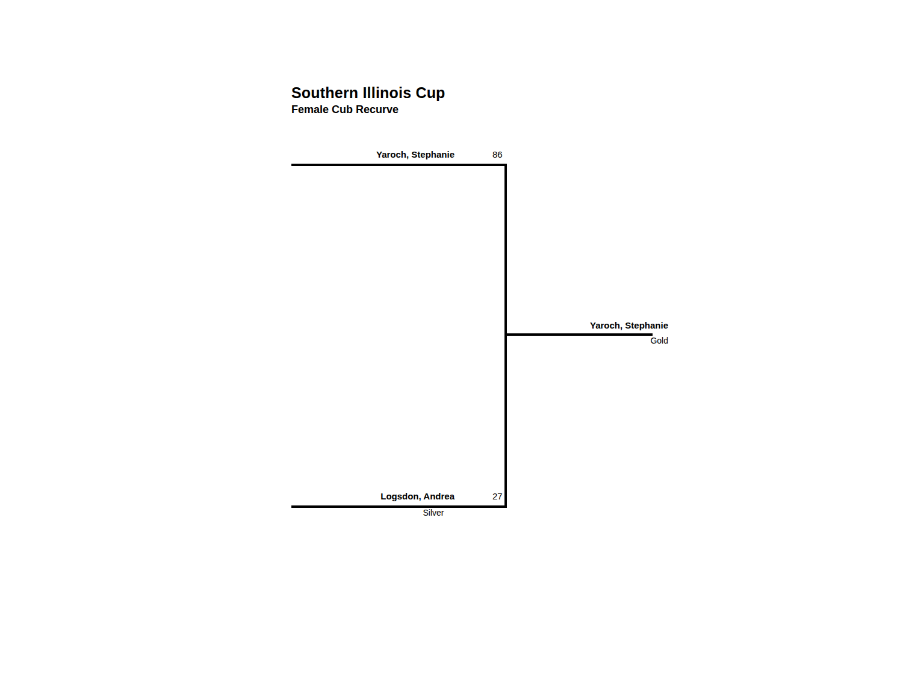Southern Illinois Cup
Female Cub Recurve
Yaroch, Stephanie
86
Logsdon, Andrea
27
Silver
Yaroch, Stephanie
Gold